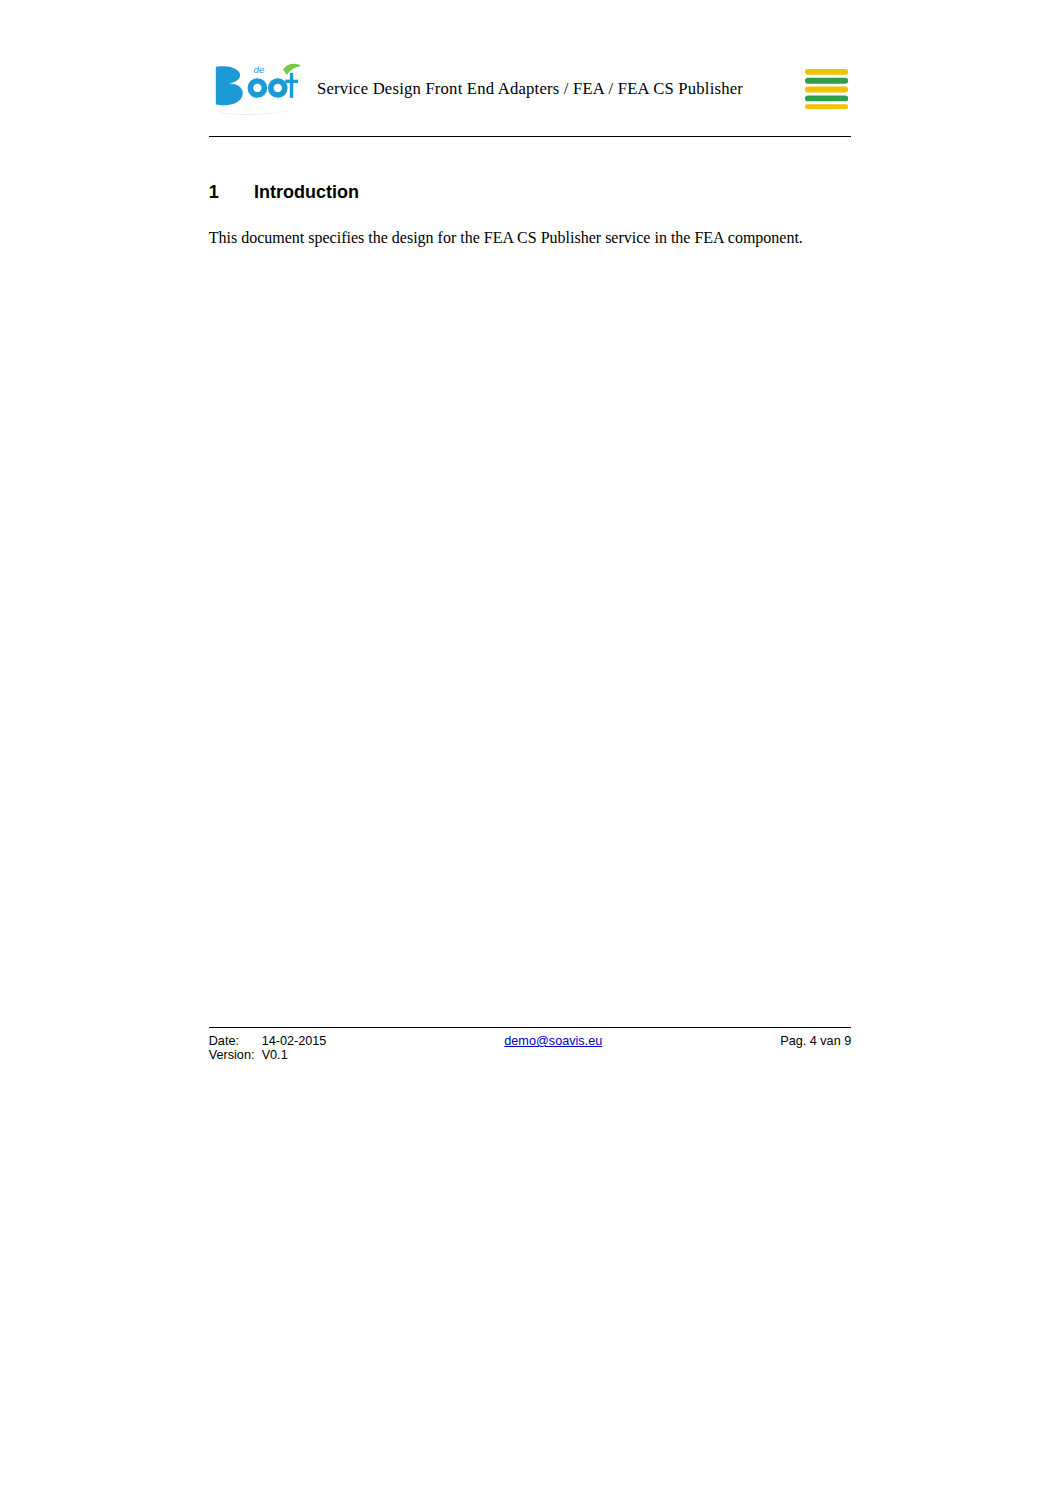de
Service Design Front End Adapters / FEA / FEA CS Publisher
1 Introduction
This document specifies the design for the FEA CS Publisher service in the FEA component.
Date: 14-02-2015
Version: V0.1
demo@soavis.eu
Pag. 4 van 9